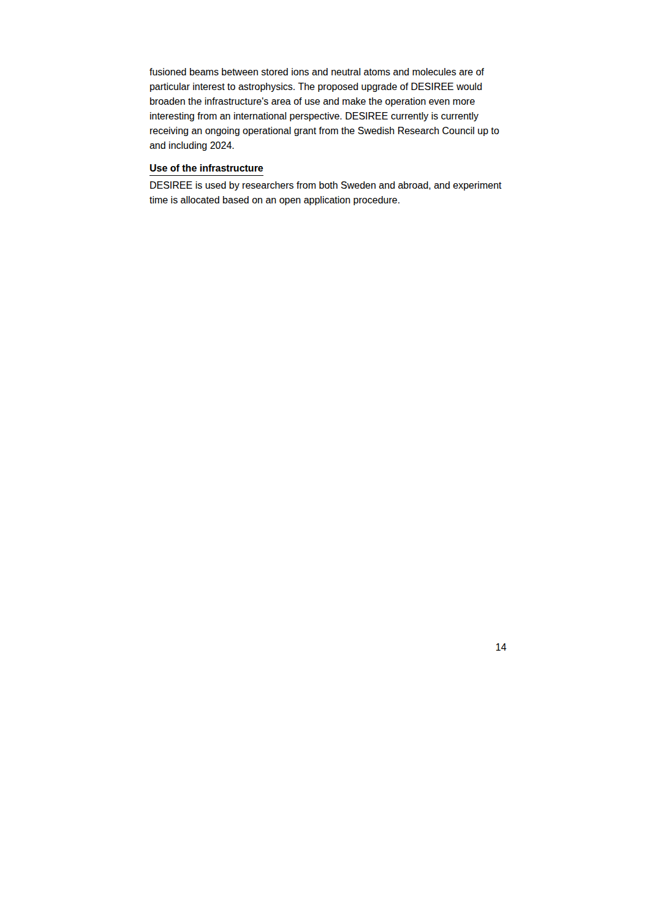fusioned beams between stored ions and neutral atoms and molecules are of particular interest to astrophysics. The proposed upgrade of DESIREE would broaden the infrastructure's area of use and make the operation even more interesting from an international perspective. DESIREE currently is currently receiving an ongoing operational grant from the Swedish Research Council up to and including 2024.
Use of the infrastructure
DESIREE is used by researchers from both Sweden and abroad, and experiment time is allocated based on an open application procedure.
14